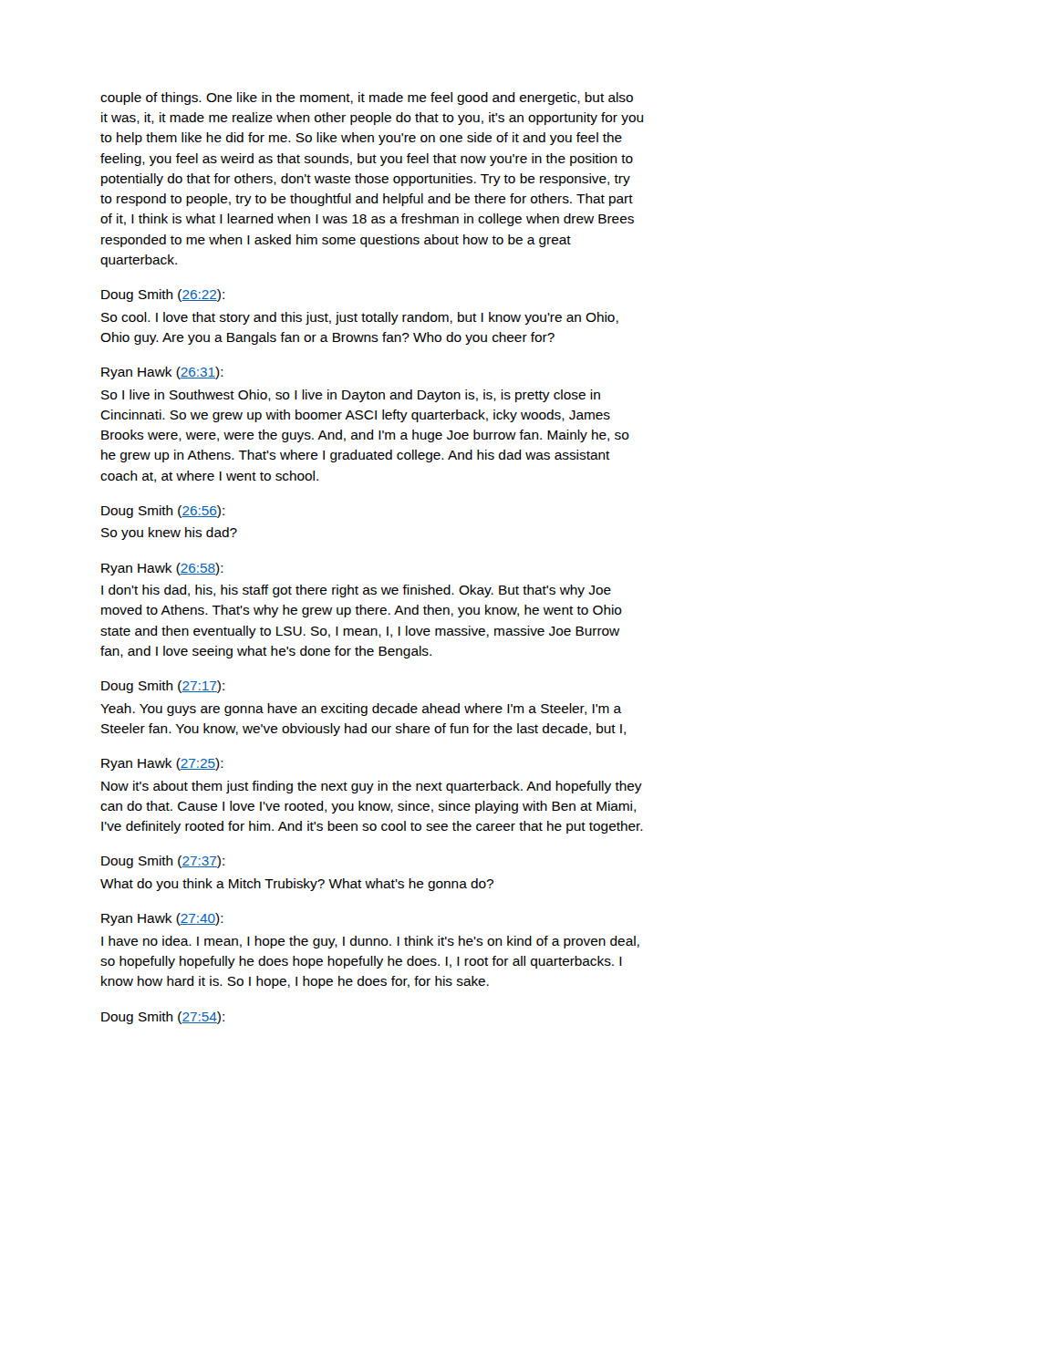couple of things. One like in the moment, it made me feel good and energetic, but also it was, it, it made me realize when other people do that to you, it's an opportunity for you to help them like he did for me. So like when you're on one side of it and you feel the feeling, you feel as weird as that sounds, but you feel that now you're in the position to potentially do that for others, don't waste those opportunities. Try to be responsive, try to respond to people, try to be thoughtful and helpful and be there for others. That part of it, I think is what I learned when I was 18 as a freshman in college when drew Brees responded to me when I asked him some questions about how to be a great quarterback.
Doug Smith (26:22):
So cool. I love that story and this just, just totally random, but I know you're an Ohio, Ohio guy. Are you a Bangals fan or a Browns fan? Who do you cheer for?
Ryan Hawk (26:31):
So I live in Southwest Ohio, so I live in Dayton and Dayton is, is, is pretty close in Cincinnati. So we grew up with boomer ASCI lefty quarterback, icky woods, James Brooks were, were, were the guys. And, and I'm a huge Joe burrow fan. Mainly he, so he grew up in Athens. That's where I graduated college. And his dad was assistant coach at, at where I went to school.
Doug Smith (26:56):
So you knew his dad?
Ryan Hawk (26:58):
I don't his dad, his, his staff got there right as we finished. Okay. But that's why Joe moved to Athens. That's why he grew up there. And then, you know, he went to Ohio state and then eventually to LSU. So, I mean, I, I love massive, massive Joe Burrow fan, and I love seeing what he's done for the Bengals.
Doug Smith (27:17):
Yeah. You guys are gonna have an exciting decade ahead where I'm a Steeler, I'm a Steeler fan. You know, we've obviously had our share of fun for the last decade, but I,
Ryan Hawk (27:25):
Now it's about them just finding the next guy in the next quarterback. And hopefully they can do that. Cause I love I've rooted, you know, since, since playing with Ben at Miami, I've definitely rooted for him. And it's been so cool to see the career that he put together.
Doug Smith (27:37):
What do you think a Mitch Trubisky? What what's he gonna do?
Ryan Hawk (27:40):
I have no idea. I mean, I hope the guy, I dunno. I think it's he's on kind of a proven deal, so hopefully hopefully he does hope hopefully he does. I, I root for all quarterbacks. I know how hard it is. So I hope, I hope he does for, for his sake.
Doug Smith (27:54):